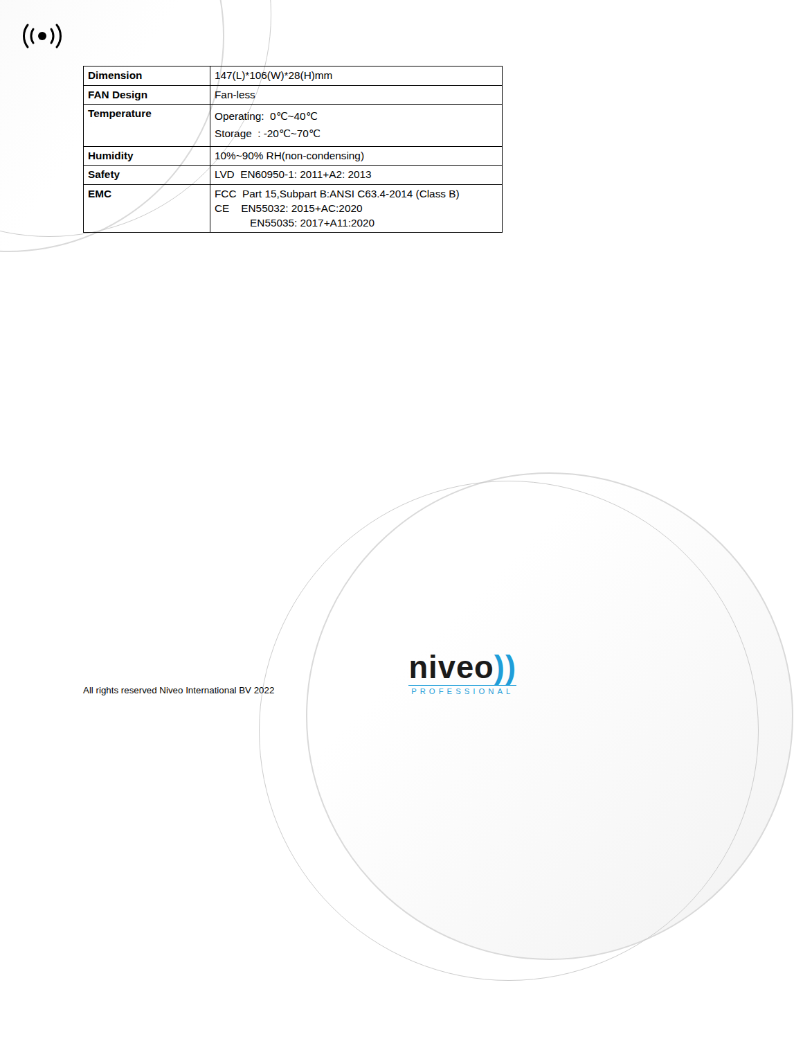| Dimension | 147(L)*106(W)*28(H)mm |
| FAN Design | Fan-less |
| Temperature | Operating: 0℃~40℃ Storage : -20℃~70℃ |
| Humidity | 10%~90% RH(non-condensing) |
| Safety | LVD EN60950-1: 2011+A2: 2013 |
| EMC | FCC Part 15,Subpart B:ANSI C63.4-2014 (Class B) CE EN55032: 2015+AC:2020 EN55035: 2017+A11:2020 |
All rights reserved Niveo International BV 2022
niveo))
PROFESSIONAL